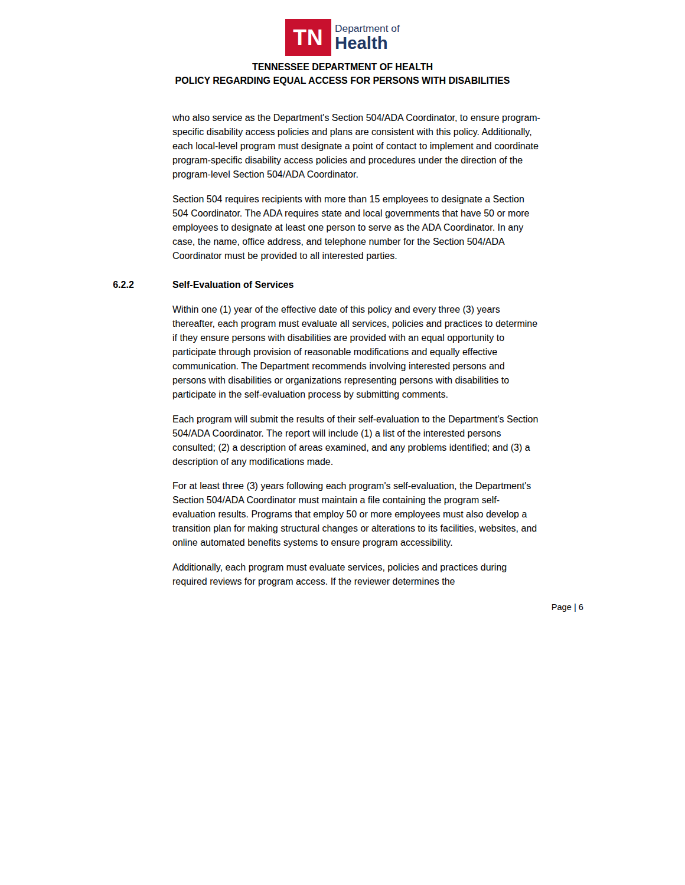TN Department of
Health
Tennessee Department of Health
Policy Regarding Equal Access for Persons with Disabilities
who also service as the Department's Section 504/ADA Coordinator, to ensure program-specific disability access policies and plans are consistent with this policy. Additionally, each local-level program must designate a point of contact to implement and coordinate program-specific disability access policies and procedures under the direction of the program-level Section 504/ADA Coordinator.
Section 504 requires recipients with more than 15 employees to designate a Section 504 Coordinator. The ADA requires state and local governments that have 50 or more employees to designate at least one person to serve as the ADA Coordinator. In any case, the name, office address, and telephone number for the Section 504/ADA Coordinator must be provided to all interested parties.
6.2.2 Self-Evaluation of Services
Within one (1) year of the effective date of this policy and every three (3) years thereafter, each program must evaluate all services, policies and practices to determine if they ensure persons with disabilities are provided with an equal opportunity to participate through provision of reasonable modifications and equally effective communication. The Department recommends involving interested persons and persons with disabilities or organizations representing persons with disabilities to participate in the self-evaluation process by submitting comments.
Each program will submit the results of their self-evaluation to the Department's Section 504/ADA Coordinator. The report will include (1) a list of the interested persons consulted; (2) a description of areas examined, and any problems identified; and (3) a description of any modifications made.
For at least three (3) years following each program's self-evaluation, the Department's Section 504/ADA Coordinator must maintain a file containing the program self-evaluation results. Programs that employ 50 or more employees must also develop a transition plan for making structural changes or alterations to its facilities, websites, and online automated benefits systems to ensure program accessibility.
Additionally, each program must evaluate services, policies and practices during required reviews for program access. If the reviewer determines the
Page | 6